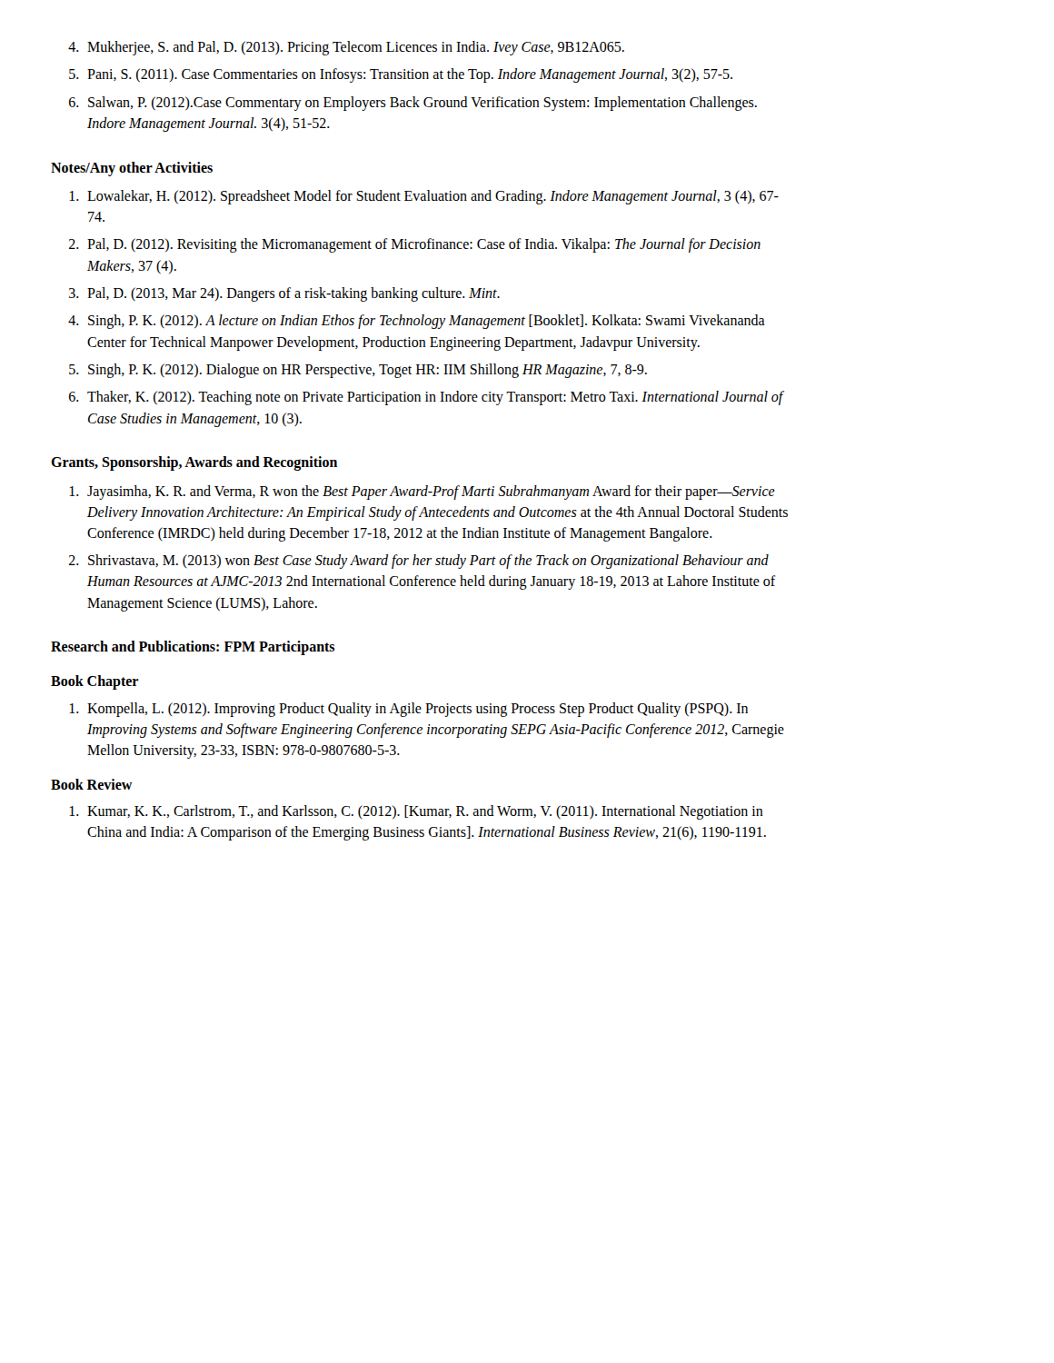Mukherjee, S. and Pal, D. (2013). Pricing Telecom Licences in India. Ivey Case, 9B12A065.
Pani, S. (2011). Case Commentaries on Infosys: Transition at the Top. Indore Management Journal, 3(2), 57-5.
Salwan, P. (2012).Case Commentary on Employers Back Ground Verification System: Implementation Challenges. Indore Management Journal. 3(4), 51-52.
Notes/Any other Activities
Lowalekar, H. (2012). Spreadsheet Model for Student Evaluation and Grading. Indore Management Journal, 3 (4), 67-74.
Pal, D. (2012). Revisiting the Micromanagement of Microfinance: Case of India. Vikalpa: The Journal for Decision Makers, 37 (4).
Pal, D. (2013, Mar 24). Dangers of a risk-taking banking culture. Mint.
Singh, P. K. (2012). A lecture on Indian Ethos for Technology Management [Booklet]. Kolkata: Swami Vivekananda Center for Technical Manpower Development, Production Engineering Department, Jadavpur University.
Singh, P. K. (2012). Dialogue on HR Perspective, Toget HR: IIM Shillong HR Magazine, 7, 8-9.
Thaker, K. (2012). Teaching note on Private Participation in Indore city Transport: Metro Taxi. International Journal of Case Studies in Management, 10 (3).
Grants, Sponsorship, Awards and Recognition
Jayasimha, K. R. and Verma, R won the Best Paper Award-Prof Marti Subrahmanyam Award for their paper—Service Delivery Innovation Architecture: An Empirical Study of Antecedents and Outcomes at the 4th Annual Doctoral Students Conference (IMRDC) held during December 17-18, 2012 at the Indian Institute of Management Bangalore.
Shrivastava, M. (2013) won Best Case Study Award for her study Part of the Track on Organizational Behaviour and Human Resources at AJMC-2013 2nd International Conference held during January 18-19, 2013 at Lahore Institute of Management Science (LUMS), Lahore.
Research and Publications: FPM Participants
Book Chapter
Kompella, L. (2012). Improving Product Quality in Agile Projects using Process Step Product Quality (PSPQ). In Improving Systems and Software Engineering Conference incorporating SEPG Asia-Pacific Conference 2012, Carnegie Mellon University, 23-33, ISBN: 978-0-9807680-5-3.
Book Review
Kumar, K. K., Carlstrom, T., and Karlsson, C. (2012). [Kumar, R. and Worm, V. (2011). International Negotiation in China and India: A Comparison of the Emerging Business Giants]. International Business Review, 21(6), 1190-1191.